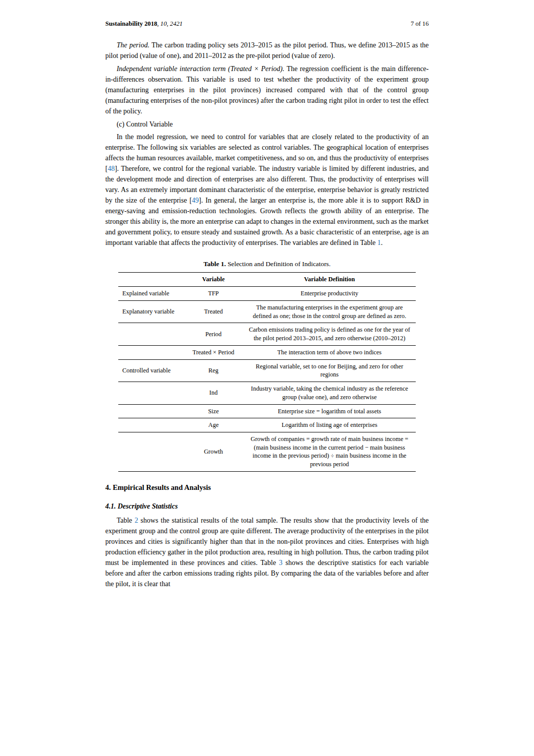Sustainability 2018, 10, 2421
7 of 16
The period. The carbon trading policy sets 2013–2015 as the pilot period. Thus, we define 2013–2015 as the pilot period (value of one), and 2011–2012 as the pre-pilot period (value of zero).
Independent variable interaction term (Treated × Period). The regression coefficient is the main difference-in-differences observation. This variable is used to test whether the productivity of the experiment group (manufacturing enterprises in the pilot provinces) increased compared with that of the control group (manufacturing enterprises of the non-pilot provinces) after the carbon trading right pilot in order to test the effect of the policy.
(c) Control Variable
In the model regression, we need to control for variables that are closely related to the productivity of an enterprise. The following six variables are selected as control variables. The geographical location of enterprises affects the human resources available, market competitiveness, and so on, and thus the productivity of enterprises [48]. Therefore, we control for the regional variable. The industry variable is limited by different industries, and the development mode and direction of enterprises are also different. Thus, the productivity of enterprises will vary. As an extremely important dominant characteristic of the enterprise, enterprise behavior is greatly restricted by the size of the enterprise [49]. In general, the larger an enterprise is, the more able it is to support R&D in energy-saving and emission-reduction technologies. Growth reflects the growth ability of an enterprise. The stronger this ability is, the more an enterprise can adapt to changes in the external environment, such as the market and government policy, to ensure steady and sustained growth. As a basic characteristic of an enterprise, age is an important variable that affects the productivity of enterprises. The variables are defined in Table 1.
Table 1. Selection and Definition of Indicators.
| | Variable | Variable Definition |
| --- | --- | --- |
| Explained variable | TFP | Enterprise productivity |
| Explanatory variable | Treated | The manufacturing enterprises in the experiment group are defined as one; those in the control group are defined as zero. |
| | Period | Carbon emissions trading policy is defined as one for the year of the pilot period 2013–2015, and zero otherwise (2010–2012) |
| | Treated × Period | The interaction term of above two indices |
| Controlled variable | Reg | Regional variable, set to one for Beijing, and zero for other regions |
| | Ind | Industry variable, taking the chemical industry as the reference group (value one), and zero otherwise |
| | Size | Enterprise size = logarithm of total assets |
| | Age | Logarithm of listing age of enterprises |
| | Growth | Growth of companies = growth rate of main business income = (main business income in the current period − main business income in the previous period) ÷ main business income in the previous period |
4. Empirical Results and Analysis
4.1. Descriptive Statistics
Table 2 shows the statistical results of the total sample. The results show that the productivity levels of the experiment group and the control group are quite different. The average productivity of the enterprises in the pilot provinces and cities is significantly higher than that in the non-pilot provinces and cities. Enterprises with high production efficiency gather in the pilot production area, resulting in high pollution. Thus, the carbon trading pilot must be implemented in these provinces and cities. Table 3 shows the descriptive statistics for each variable before and after the carbon emissions trading rights pilot. By comparing the data of the variables before and after the pilot, it is clear that